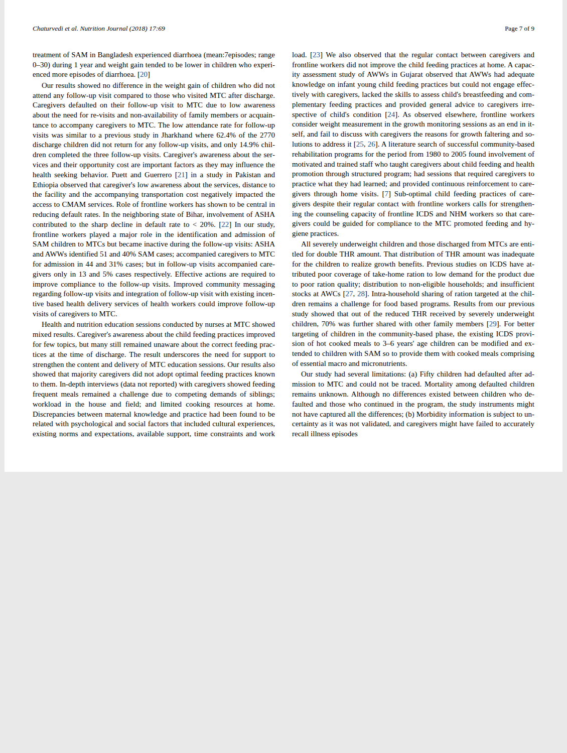Chaturvedi et al. Nutrition Journal (2018) 17:69
Page 7 of 9
treatment of SAM in Bangladesh experienced diarrhoea (mean:7episodes; range 0–30) during 1 year and weight gain tended to be lower in children who experienced more episodes of diarrhoea. [20]
Our results showed no difference in the weight gain of children who did not attend any follow-up visit compared to those who visited MTC after discharge. Caregivers defaulted on their follow-up visit to MTC due to low awareness about the need for re-visits and non-availability of family members or acquaintance to accompany caregivers to MTC. The low attendance rate for follow-up visits was similar to a previous study in Jharkhand where 62.4% of the 2770 discharge children did not return for any follow-up visits, and only 14.9% children completed the three follow-up visits. Caregiver's awareness about the services and their opportunity cost are important factors as they may influence the health seeking behavior. Puett and Guerrero [21] in a study in Pakistan and Ethiopia observed that caregiver's low awareness about the services, distance to the facility and the accompanying transportation cost negatively impacted the access to CMAM services. Role of frontline workers has shown to be central in reducing default rates. In the neighboring state of Bihar, involvement of ASHA contributed to the sharp decline in default rate to < 20%. [22] In our study, frontline workers played a major role in the identification and admission of SAM children to MTCs but became inactive during the follow-up visits: ASHA and AWWs identified 51 and 40% SAM cases; accompanied caregivers to MTC for admission in 44 and 31% cases; but in follow-up visits accompanied caregivers only in 13 and 5% cases respectively. Effective actions are required to improve compliance to the follow-up visits. Improved community messaging regarding follow-up visits and integration of follow-up visit with existing incentive based health delivery services of health workers could improve follow-up visits of caregivers to MTC.
Health and nutrition education sessions conducted by nurses at MTC showed mixed results. Caregiver's awareness about the child feeding practices improved for few topics, but many still remained unaware about the correct feeding practices at the time of discharge. The result underscores the need for support to strengthen the content and delivery of MTC education sessions. Our results also showed that majority caregivers did not adopt optimal feeding practices known to them. In-depth interviews (data not reported) with caregivers showed feeding frequent meals remained a challenge due to competing demands of siblings; workload in the house and field; and limited cooking resources at home. Discrepancies between maternal knowledge and practice had been found to be related with psychological and social factors that included cultural experiences, existing norms and expectations, available support, time constraints and work load. [23] We also observed that the regular contact between caregivers and frontline workers did not improve the child feeding practices at home. A capacity assessment study of AWWs in Gujarat observed that AWWs had adequate knowledge on infant young child feeding practices but could not engage effectively with caregivers, lacked the skills to assess child's breastfeeding and complementary feeding practices and provided general advice to caregivers irrespective of child's condition [24]. As observed elsewhere, frontline workers consider weight measurement in the growth monitoring sessions as an end in itself, and fail to discuss with caregivers the reasons for growth faltering and solutions to address it [25, 26]. A literature search of successful community-based rehabilitation programs for the period from 1980 to 2005 found involvement of motivated and trained staff who taught caregivers about child feeding and health promotion through structured program; had sessions that required caregivers to practice what they had learned; and provided continuous reinforcement to caregivers through home visits. [7] Sub-optimal child feeding practices of caregivers despite their regular contact with frontline workers calls for strengthening the counseling capacity of frontline ICDS and NHM workers so that caregivers could be guided for compliance to the MTC promoted feeding and hygiene practices.
All severely underweight children and those discharged from MTCs are entitled for double THR amount. That distribution of THR amount was inadequate for the children to realize growth benefits. Previous studies on ICDS have attributed poor coverage of take-home ration to low demand for the product due to poor ration quality; distribution to non-eligible households; and insufficient stocks at AWCs [27, 28]. Intra-household sharing of ration targeted at the children remains a challenge for food based programs. Results from our previous study showed that out of the reduced THR received by severely underweight children, 70% was further shared with other family members [29]. For better targeting of children in the community-based phase, the existing ICDS provision of hot cooked meals to 3–6 years' age children can be modified and extended to children with SAM so to provide them with cooked meals comprising of essential macro and micronutrients.
Our study had several limitations: (a) Fifty children had defaulted after admission to MTC and could not be traced. Mortality among defaulted children remains unknown. Although no differences existed between children who defaulted and those who continued in the program, the study instruments might not have captured all the differences; (b) Morbidity information is subject to uncertainty as it was not validated, and caregivers might have failed to accurately recall illness episodes